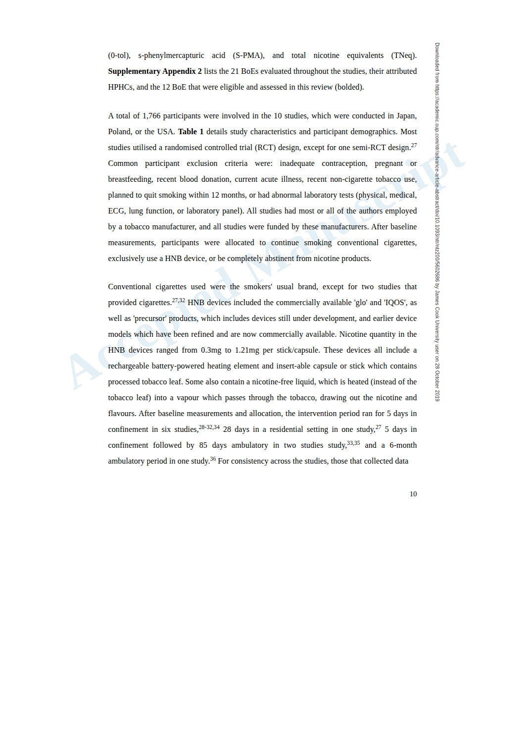Accepted Manuscript
Downloaded from https://academic.oup.com/ntr/advance-article-abstract/doi/10.1093/ntr/ntz200/5602686 by James Cook University user on 28 October 2019
(0-tol), s-phenylmercapturic acid (S-PMA), and total nicotine equivalents (TNeq). Supplementary Appendix 2 lists the 21 BoEs evaluated throughout the studies, their attributed HPHCs, and the 12 BoE that were eligible and assessed in this review (bolded).
A total of 1,766 participants were involved in the 10 studies, which were conducted in Japan, Poland, or the USA. Table 1 details study characteristics and participant demographics. Most studies utilised a randomised controlled trial (RCT) design, except for one semi-RCT design.27 Common participant exclusion criteria were: inadequate contraception, pregnant or breastfeeding, recent blood donation, current acute illness, recent non-cigarette tobacco use, planned to quit smoking within 12 months, or had abnormal laboratory tests (physical, medical, ECG, lung function, or laboratory panel). All studies had most or all of the authors employed by a tobacco manufacturer, and all studies were funded by these manufacturers. After baseline measurements, participants were allocated to continue smoking conventional cigarettes, exclusively use a HNB device, or be completely abstinent from nicotine products.
Conventional cigarettes used were the smokers' usual brand, except for two studies that provided cigarettes.27,32 HNB devices included the commercially available 'glo' and 'IQOS', as well as 'precursor' products, which includes devices still under development, and earlier device models which have been refined and are now commercially available. Nicotine quantity in the HNB devices ranged from 0.3mg to 1.21mg per stick/capsule. These devices all include a rechargeable battery-powered heating element and insert-able capsule or stick which contains processed tobacco leaf. Some also contain a nicotine-free liquid, which is heated (instead of the tobacco leaf) into a vapour which passes through the tobacco, drawing out the nicotine and flavours. After baseline measurements and allocation, the intervention period ran for 5 days in confinement in six studies,28-32,34 28 days in a residential setting in one study,27 5 days in confinement followed by 85 days ambulatory in two studies study,33,35 and a 6-month ambulatory period in one study.36 For consistency across the studies, those that collected data
10